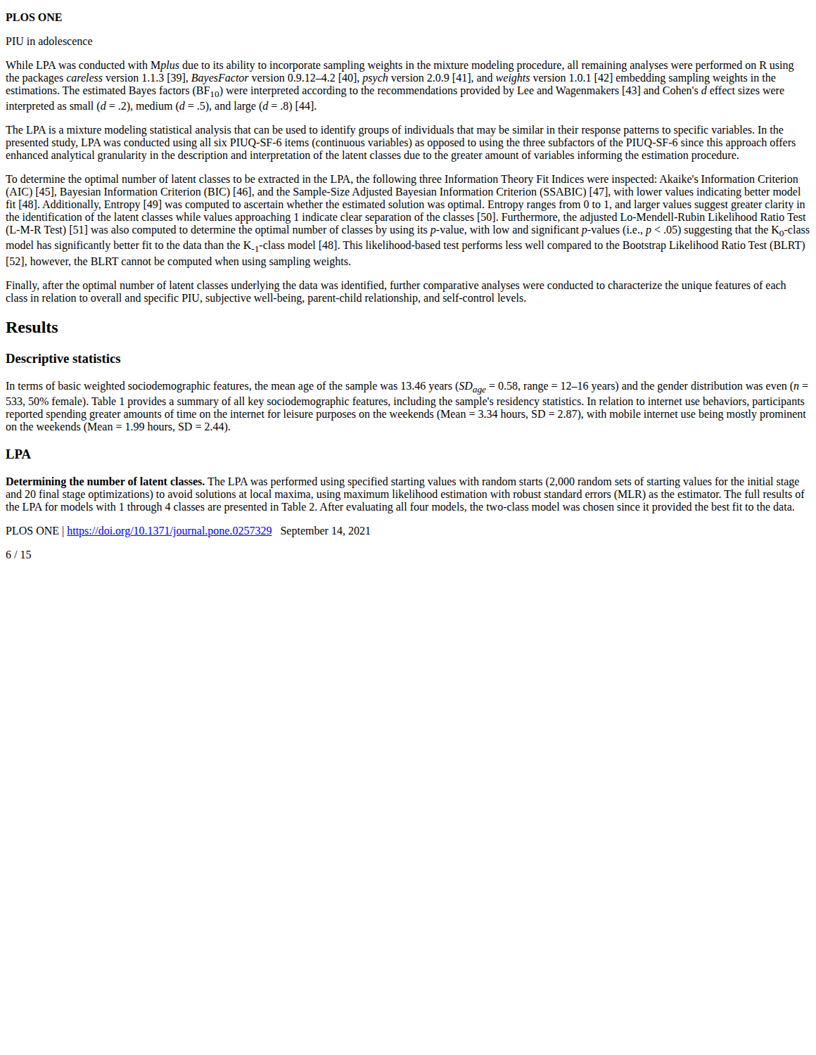PLOS ONE
PIU in adolescence
While LPA was conducted with Mplus due to its ability to incorporate sampling weights in the mixture modeling procedure, all remaining analyses were performed on R using the packages careless version 1.1.3 [39], BayesFactor version 0.9.12–4.2 [40], psych version 2.0.9 [41], and weights version 1.0.1 [42] embedding sampling weights in the estimations. The estimated Bayes factors (BF10) were interpreted according to the recommendations provided by Lee and Wagenmakers [43] and Cohen's d effect sizes were interpreted as small (d = .2), medium (d = .5), and large (d = .8) [44].
The LPA is a mixture modeling statistical analysis that can be used to identify groups of individuals that may be similar in their response patterns to specific variables. In the presented study, LPA was conducted using all six PIUQ-SF-6 items (continuous variables) as opposed to using the three subfactors of the PIUQ-SF-6 since this approach offers enhanced analytical granularity in the description and interpretation of the latent classes due to the greater amount of variables informing the estimation procedure.
To determine the optimal number of latent classes to be extracted in the LPA, the following three Information Theory Fit Indices were inspected: Akaike's Information Criterion (AIC) [45], Bayesian Information Criterion (BIC) [46], and the Sample-Size Adjusted Bayesian Information Criterion (SSABIC) [47], with lower values indicating better model fit [48]. Additionally, Entropy [49] was computed to ascertain whether the estimated solution was optimal. Entropy ranges from 0 to 1, and larger values suggest greater clarity in the identification of the latent classes while values approaching 1 indicate clear separation of the classes [50]. Furthermore, the adjusted Lo-Mendell-Rubin Likelihood Ratio Test (L-M-R Test) [51] was also computed to determine the optimal number of classes by using its p-value, with low and significant p-values (i.e., p < .05) suggesting that the K0-class model has significantly better fit to the data than the K-1-class model [48]. This likelihood-based test performs less well compared to the Bootstrap Likelihood Ratio Test (BLRT) [52], however, the BLRT cannot be computed when using sampling weights.
Finally, after the optimal number of latent classes underlying the data was identified, further comparative analyses were conducted to characterize the unique features of each class in relation to overall and specific PIU, subjective well-being, parent-child relationship, and self-control levels.
Results
Descriptive statistics
In terms of basic weighted sociodemographic features, the mean age of the sample was 13.46 years (SDage = 0.58, range = 12–16 years) and the gender distribution was even (n = 533, 50% female). Table 1 provides a summary of all key sociodemographic features, including the sample's residency statistics. In relation to internet use behaviors, participants reported spending greater amounts of time on the internet for leisure purposes on the weekends (Mean = 3.34 hours, SD = 2.87), with mobile internet use being mostly prominent on the weekends (Mean = 1.99 hours, SD = 2.44).
LPA
Determining the number of latent classes. The LPA was performed using specified starting values with random starts (2,000 random sets of starting values for the initial stage and 20 final stage optimizations) to avoid solutions at local maxima, using maximum likelihood estimation with robust standard errors (MLR) as the estimator. The full results of the LPA for models with 1 through 4 classes are presented in Table 2. After evaluating all four models, the two-class model was chosen since it provided the best fit to the data.
PLOS ONE | https://doi.org/10.1371/journal.pone.0257329 September 14, 2021
6 / 15